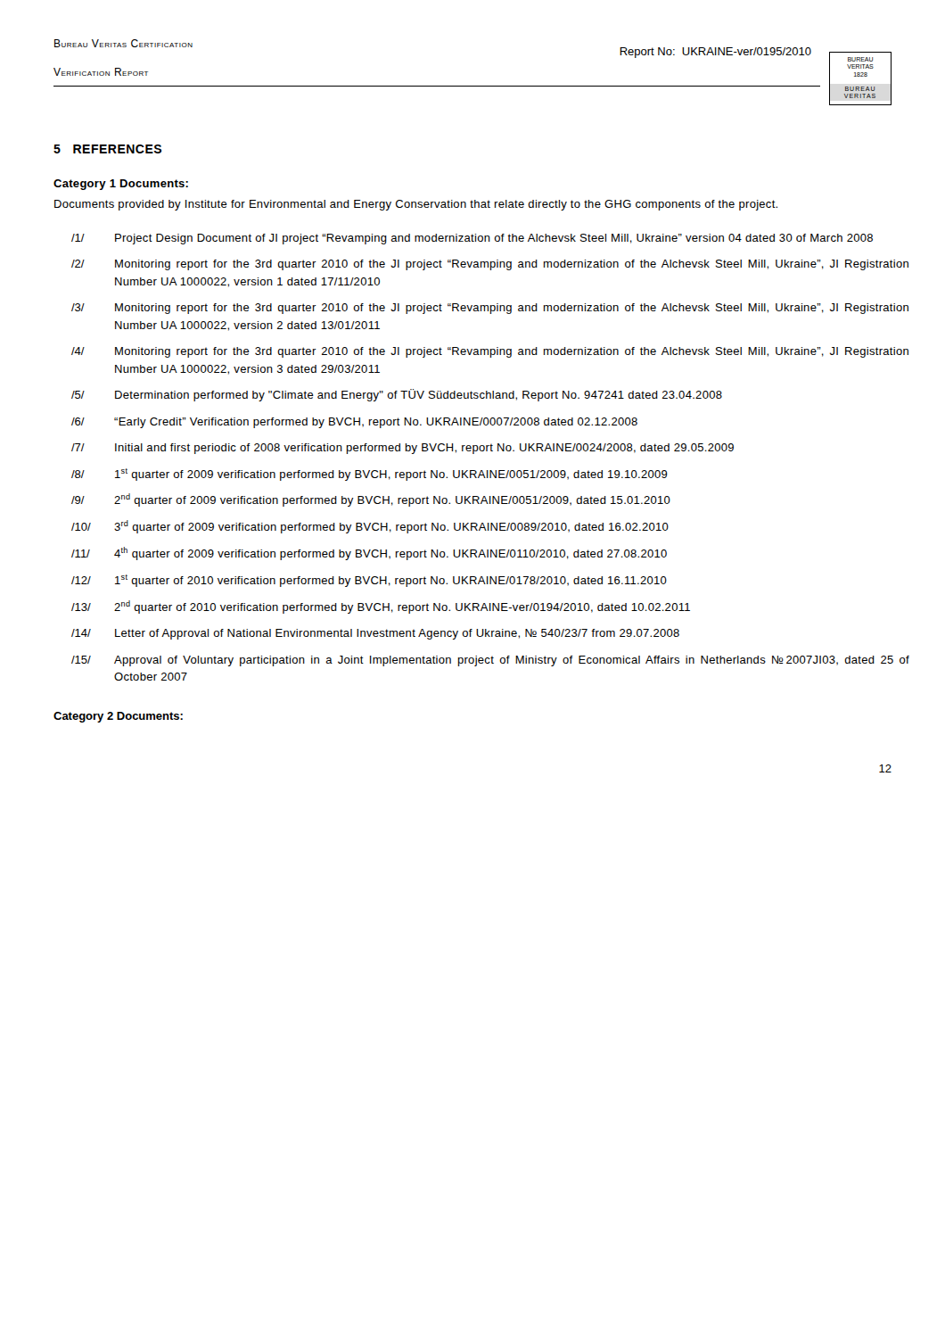Bureau Veritas Certification
BUREAU
VERITAS
1828
BUREAU
VERITAS
Report No: UKRAINE-ver/0195/2010
Verification Report
5 REFERENCES
Category 1 Documents:
Documents provided by Institute for Environmental and Energy Conservation that relate directly to the GHG components of the project.
| /1/ | Project Design Document of JI project “Revamping and modernization of the Alchevsk Steel Mill, Ukraine” version 04 dated 30 of March 2008 |
| /2/ | Monitoring report for the 3rd quarter 2010 of the JI project “Revamping and modernization of the Alchevsk Steel Mill, Ukraine”, JI Registration Number UA 1000022, version 1 dated 17/11/2010 |
| /3/ | Monitoring report for the 3rd quarter 2010 of the JI project “Revamping and modernization of the Alchevsk Steel Mill, Ukraine”, JI Registration Number UA 1000022, version 2 dated 13/01/2011 |
| /4/ | Monitoring report for the 3rd quarter 2010 of the JI project “Revamping and modernization of the Alchevsk Steel Mill, Ukraine”, JI Registration Number UA 1000022, version 3 dated 29/03/2011 |
| /5/ | Determination performed by "Climate and Energy" of TÜV Süddeutschland, Report No. 947241 dated 23.04.2008 |
| /6/ | “Early Credit” Verification performed by BVCH, report No. UKRAINE/0007/2008 dated 02.12.2008 |
| /7/ | Initial and first periodic of 2008 verification performed by BVCH, report No. UKRAINE/0024/2008, dated 29.05.2009 |
| /8/ | 1 st quarter of 2009 verification performed by BVCH, report No. UKRAINE/0051/2009, dated 19.10.2009 |
| /9/ | 2 nd quarter of 2009 verification performed by BVCH, report No. UKRAINE/0051/2009, dated 15.01.2010 |
| /10/ | 3 rd quarter of 2009 verification performed by BVCH, report No. UKRAINE/0089/2010, dated 16.02.2010 |
| /11/ | 4 th quarter of 2009 verification performed by BVCH, report No. UKRAINE/0110/2010, dated 27.08.2010 |
| /12/ | 1 st quarter of 2010 verification performed by BVCH, report No. UKRAINE/0178/2010, dated 16.11.2010 |
| /13/ | 2 nd quarter of 2010 verification performed by BVCH, report No. UKRAINE-ver/0194/2010, dated 10.02.2011 |
| /14/ | Letter of Approval of National Environmental Investment Agency of Ukraine, № 540/23/7 from 29.07.2008 |
| /15/ | Approval of Voluntary participation in a Joint Implementation project of Ministry of Economical Affairs in Netherlands №2007JI03, dated 25 of October 2007 |
Category 2 Documents:
12